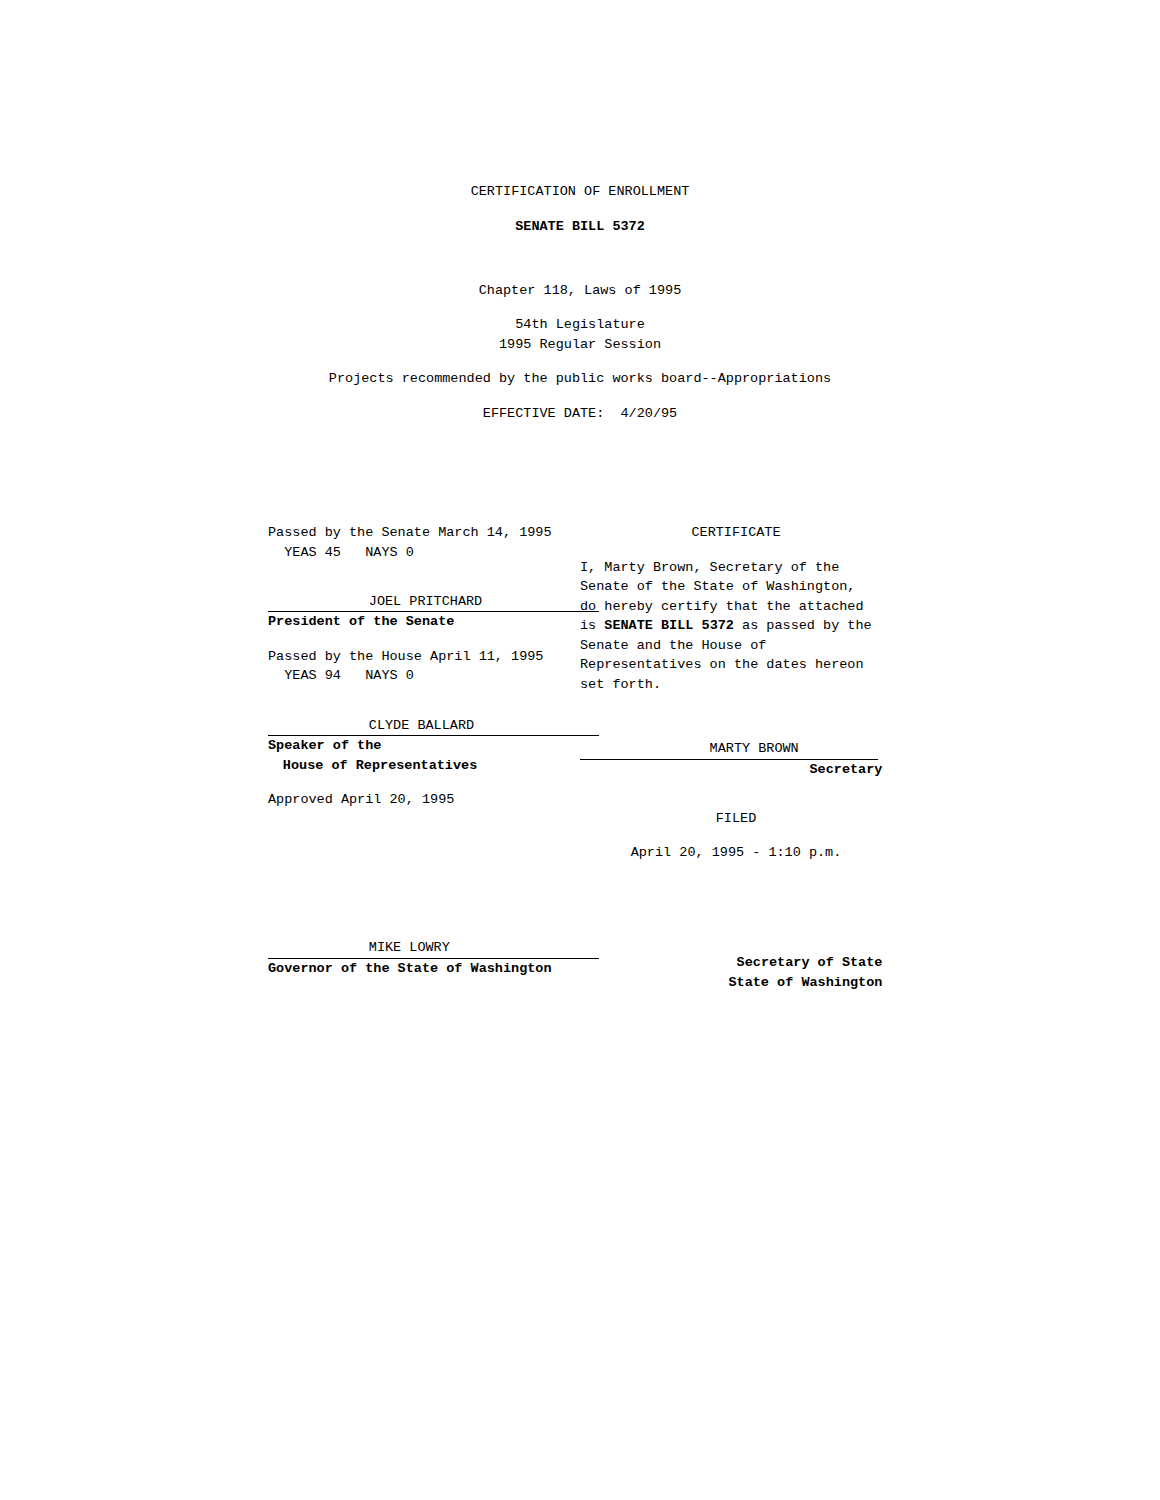CERTIFICATION OF ENROLLMENT
SENATE BILL 5372
Chapter 118, Laws of 1995
54th Legislature
1995 Regular Session
Projects recommended by the public works board--Appropriations
EFFECTIVE DATE: 4/20/95
| Passed by the Senate March 14, 1995 YEAS 45 NAYS 0 JOEL PRITCHARD President of the Senate Passed by the House April 11, 1995 YEAS 94 NAYS 0 CLYDE BALLARD Speaker of the House of Representatives Approved April 20, 1995 | CERTIFICATE I, Marty Brown, Secretary of the Senate of the State of Washington, do hereby certify that the attached is SENATE BILL 5372 as passed by the Senate and the House of Representatives on the dates hereon set forth. MARTY BROWN Secretary FILED April 20, 1995 - 1:10 p.m. |
| MIKE LOWRY Governor of the State of Washington | Secretary of State State of Washington |